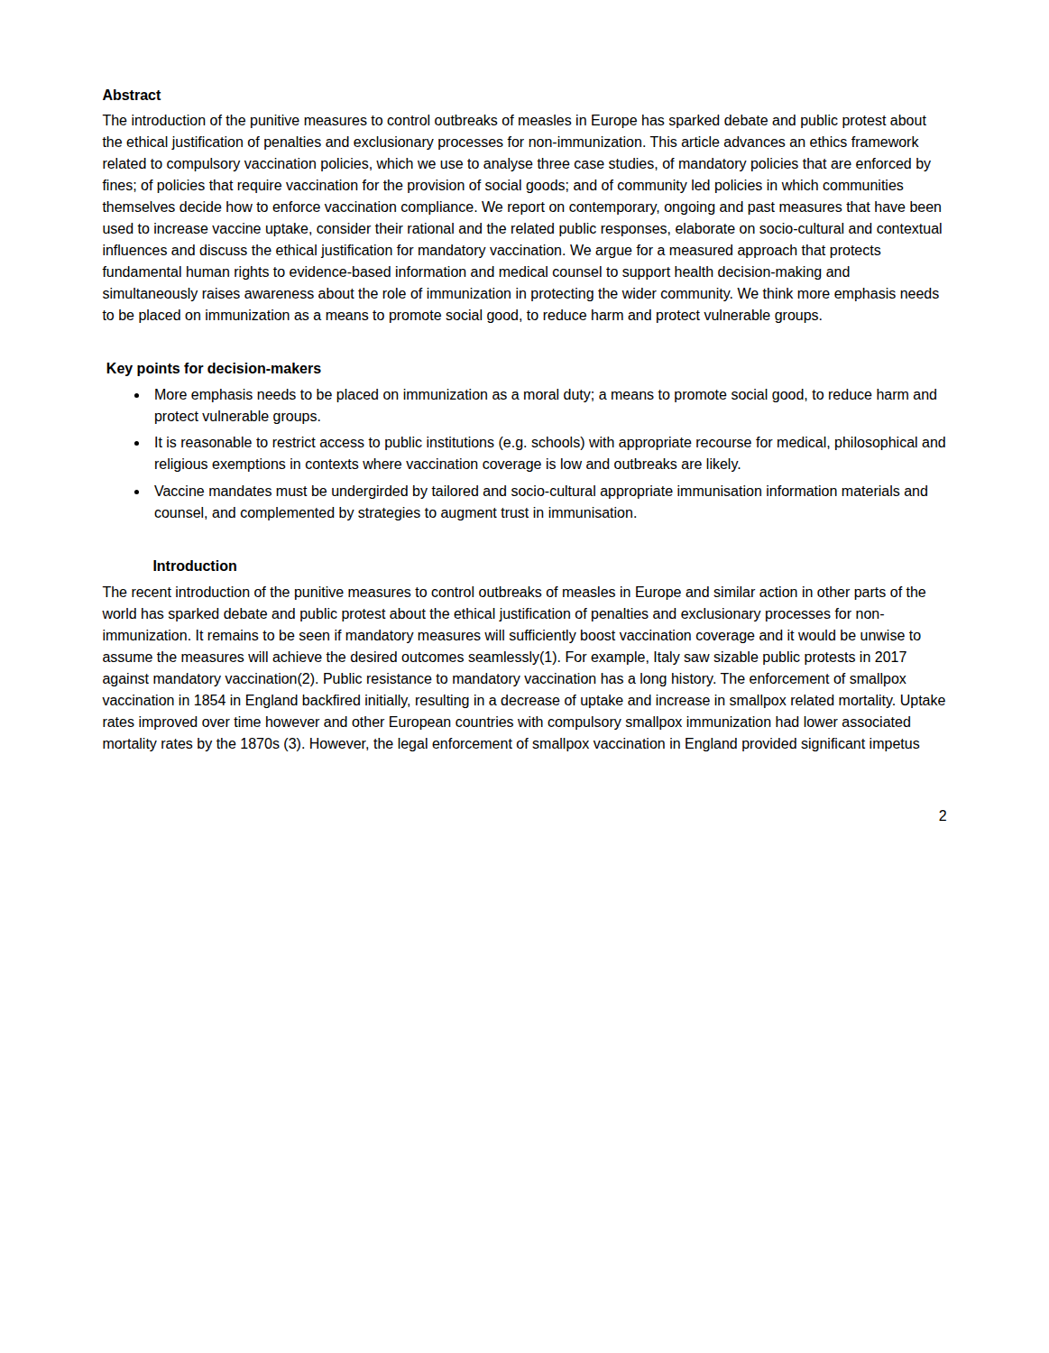Abstract
The introduction of the punitive measures to control outbreaks of measles in Europe has sparked debate and public protest about the ethical justification of penalties and exclusionary processes for non-immunization. This article advances an ethics framework related to compulsory vaccination policies, which we use to analyse three case studies, of mandatory policies that are enforced by fines; of policies that require vaccination for the provision of social goods; and of community led policies in which communities themselves decide how to enforce vaccination compliance. We report on contemporary, ongoing and past measures that have been used to increase vaccine uptake, consider their rational and the related public responses, elaborate on socio-cultural and contextual influences and discuss the ethical justification for mandatory vaccination. We argue for a measured approach that protects fundamental human rights to evidence-based information and medical counsel to support health decision-making and simultaneously raises awareness about the role of immunization in protecting the wider community. We think more emphasis needs to be placed on immunization as a means to promote social good, to reduce harm and protect vulnerable groups.
Key points for decision-makers
More emphasis needs to be placed on immunization as a moral duty; a means to promote social good, to reduce harm and protect vulnerable groups.
It is reasonable to restrict access to public institutions (e.g. schools) with appropriate recourse for medical, philosophical and religious exemptions in contexts where vaccination coverage is low and outbreaks are likely.
Vaccine mandates must be undergirded by tailored and socio-cultural appropriate immunisation information materials and counsel, and complemented by strategies to augment trust in immunisation.
Introduction
The recent introduction of the punitive measures to control outbreaks of measles in Europe and similar action in other parts of the world has sparked debate and public protest about the ethical justification of penalties and exclusionary processes for non-immunization. It remains to be seen if mandatory measures will sufficiently boost vaccination coverage and it would be unwise to assume the measures will achieve the desired outcomes seamlessly(1). For example, Italy saw sizable public protests in 2017 against mandatory vaccination(2). Public resistance to mandatory vaccination has a long history. The enforcement of smallpox vaccination in 1854 in England backfired initially, resulting in a decrease of uptake and increase in smallpox related mortality. Uptake rates improved over time however and other European countries with compulsory smallpox immunization had lower associated mortality rates by the 1870s (3). However, the legal enforcement of smallpox vaccination in England provided significant impetus
2